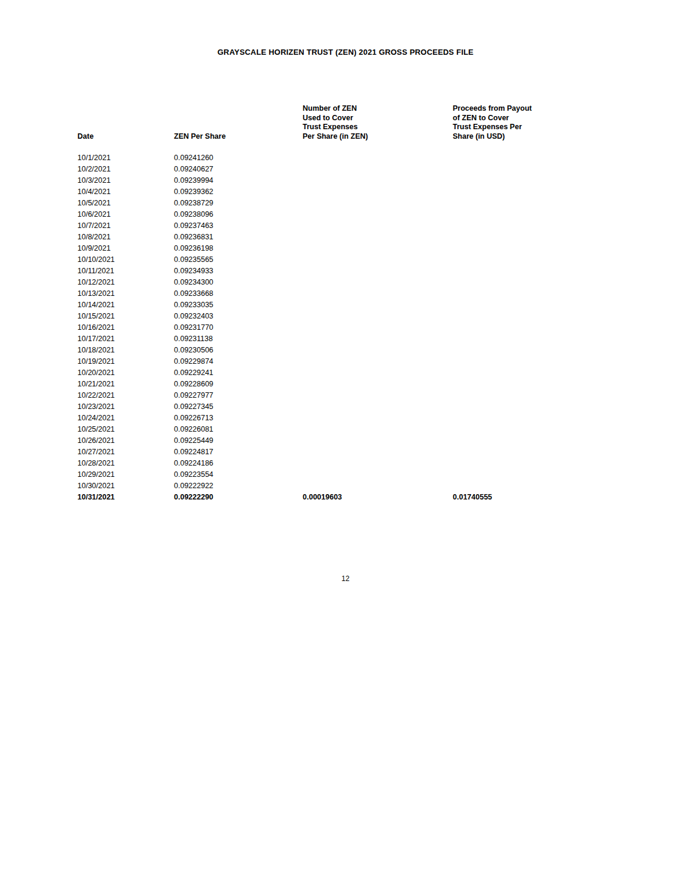GRAYSCALE HORIZEN TRUST (ZEN) 2021 GROSS PROCEEDS FILE
| Date | ZEN Per Share | Number of ZEN Used to Cover Trust Expenses Per Share (in ZEN) | Proceeds from Payout of ZEN to Cover Trust Expenses Per Share (in USD) |
| --- | --- | --- | --- |
| 10/1/2021 | 0.09241260 | | |
| 10/2/2021 | 0.09240627 | | |
| 10/3/2021 | 0.09239994 | | |
| 10/4/2021 | 0.09239362 | | |
| 10/5/2021 | 0.09238729 | | |
| 10/6/2021 | 0.09238096 | | |
| 10/7/2021 | 0.09237463 | | |
| 10/8/2021 | 0.09236831 | | |
| 10/9/2021 | 0.09236198 | | |
| 10/10/2021 | 0.09235565 | | |
| 10/11/2021 | 0.09234933 | | |
| 10/12/2021 | 0.09234300 | | |
| 10/13/2021 | 0.09233668 | | |
| 10/14/2021 | 0.09233035 | | |
| 10/15/2021 | 0.09232403 | | |
| 10/16/2021 | 0.09231770 | | |
| 10/17/2021 | 0.09231138 | | |
| 10/18/2021 | 0.09230506 | | |
| 10/19/2021 | 0.09229874 | | |
| 10/20/2021 | 0.09229241 | | |
| 10/21/2021 | 0.09228609 | | |
| 10/22/2021 | 0.09227977 | | |
| 10/23/2021 | 0.09227345 | | |
| 10/24/2021 | 0.09226713 | | |
| 10/25/2021 | 0.09226081 | | |
| 10/26/2021 | 0.09225449 | | |
| 10/27/2021 | 0.09224817 | | |
| 10/28/2021 | 0.09224186 | | |
| 10/29/2021 | 0.09223554 | | |
| 10/30/2021 | 0.09222922 | | |
| 10/31/2021 | 0.09222290 | 0.00019603 | 0.01740555 |
12